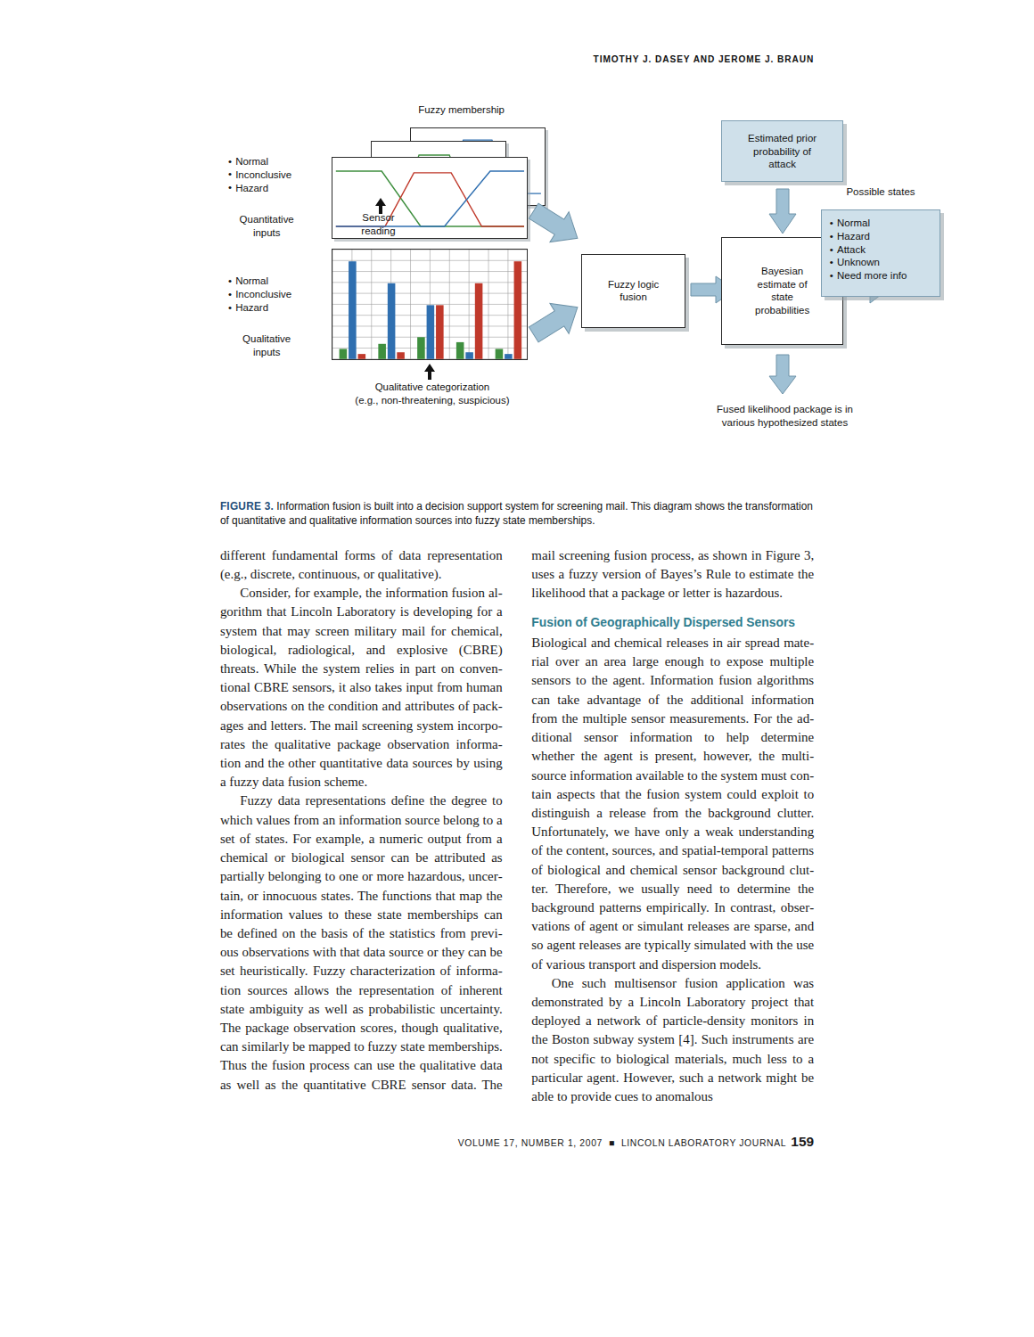TIMOTHY J. DASEY AND JEROME J. BRAUN
Fuzzy membership
Normal
Inconclusive
Hazard
Quantitative
inputs
Sensor
reading
Normal
Inconclusive
Hazard
Qualitative
inputs
Qualitative categorization
(e.g., non-threatening, suspicious)
Fuzzy logic
fusion
Estimated prior
probability of
attack
Bayesian
estimate of
state
probabilities
Possible states
•Normal
•Hazard
•Attack
•Unknown
•Need more info
Fused likelihood package is in
various hypothesized states
FIGURE 3. Information fusion is built into a decision support system for screening mail. This diagram shows the transformation of quantitative and qualitative information sources into fuzzy state memberships.
different fundamental forms of data representation (e.g., discrete, continuous, or qualitative).
Consider, for example, the information fusion algorithm that Lincoln Laboratory is developing for a system that may screen military mail for chemical, biological, radiological, and explosive (CBRE) threats. While the system relies in part on conventional CBRE sensors, it also takes input from human observations on the condition and attributes of packages and letters. The mail screening system incorporates the qualitative package observation information and the other quantitative data sources by using a fuzzy data fusion scheme.
Fuzzy data representations define the degree to which values from an information source belong to a set of states. For example, a numeric output from a chemical or biological sensor can be attributed as partially belonging to one or more hazardous, uncertain, or innocuous states. The functions that map the information values to these state memberships can be defined on the basis of the statistics from previous observations with that data source or they can be set heuristically. Fuzzy characterization of information sources allows the representation of inherent state ambiguity as well as probabilistic uncertainty. The package observation scores, though qualitative, can similarly be mapped to fuzzy state memberships. Thus the fusion process can use the qualitative data as well as the quantitative CBRE sensor data. The mail screening fusion process, as shown in Figure 3, uses a fuzzy version of Bayes’s Rule to estimate the likelihood that a package or letter is hazardous.
Fusion of Geographically Dispersed Sensors
Biological and chemical releases in air spread material over an area large enough to expose multiple sensors to the agent. Information fusion algorithms can take advantage of the additional information from the multiple sensor measurements. For the additional sensor information to help determine whether the agent is present, however, the multisource information available to the system must contain aspects that the fusion system could exploit to distinguish a release from the background clutter. Unfortunately, we have only a weak understanding of the content, sources, and spatial-temporal patterns of biological and chemical sensor background clutter. Therefore, we usually need to determine the background patterns empirically. In contrast, observations of agent or simulant releases are sparse, and so agent releases are typically simulated with the use of various transport and dispersion models.
One such multisensor fusion application was demonstrated by a Lincoln Laboratory project that deployed a network of particle-density monitors in the Boston subway system [4]. Such instruments are not specific to biological materials, much less to a particular agent. However, such a network might be able to provide cues to anomalous
VOLUME 17, NUMBER 1, 2007 ■ LINCOLN LABORATORY JOURNAL 159